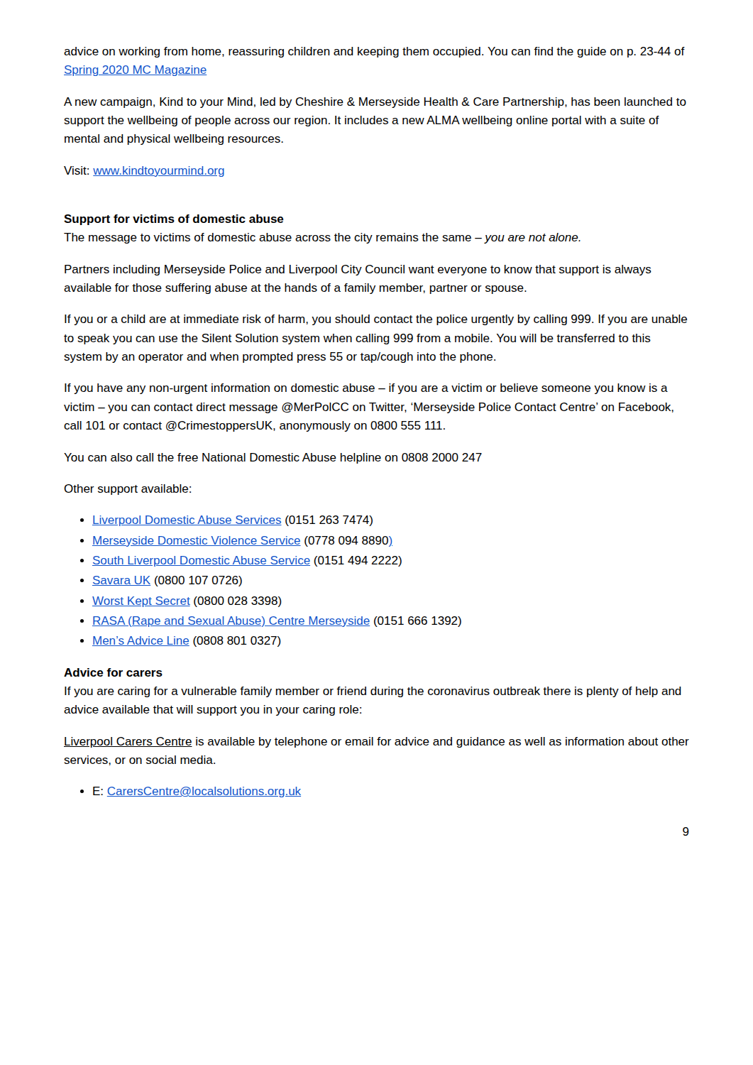advice on working from home, reassuring children and keeping them occupied. You can find the guide on p. 23-44 of Spring 2020 MC Magazine
A new campaign, Kind to your Mind, led by Cheshire & Merseyside Health & Care Partnership, has been launched to support the wellbeing of people across our region. It includes a new ALMA wellbeing online portal with a suite of mental and physical wellbeing resources.
Visit: www.kindtoyourmind.org
Support for victims of domestic abuse
The message to victims of domestic abuse across the city remains the same – you are not alone.
Partners including Merseyside Police and Liverpool City Council want everyone to know that support is always available for those suffering abuse at the hands of a family member, partner or spouse.
If you or a child are at immediate risk of harm, you should contact the police urgently by calling 999. If you are unable to speak you can use the Silent Solution system when calling 999 from a mobile. You will be transferred to this system by an operator and when prompted press 55 or tap/cough into the phone.
If you have any non-urgent information on domestic abuse – if you are a victim or believe someone you know is a victim – you can contact direct message @MerPolCC on Twitter, ‘Merseyside Police Contact Centre’ on Facebook, call 101 or contact @CrimestoppersUK, anonymously on 0800 555 111.
You can also call the free National Domestic Abuse helpline on 0808 2000 247
Other support available:
Liverpool Domestic Abuse Services (0151 263 7474)
Merseyside Domestic Violence Service (0778 094 8890)
South Liverpool Domestic Abuse Service (0151 494 2222)
Savara UK (0800 107 0726)
Worst Kept Secret (0800 028 3398)
RASA (Rape and Sexual Abuse) Centre Merseyside (0151 666 1392)
Men’s Advice Line (0808 801 0327)
Advice for carers
If you are caring for a vulnerable family member or friend during the coronavirus outbreak there is plenty of help and advice available that will support you in your caring role:
Liverpool Carers Centre is available by telephone or email for advice and guidance as well as information about other services, or on social media.
E: CarersCentre@localsolutions.org.uk
9